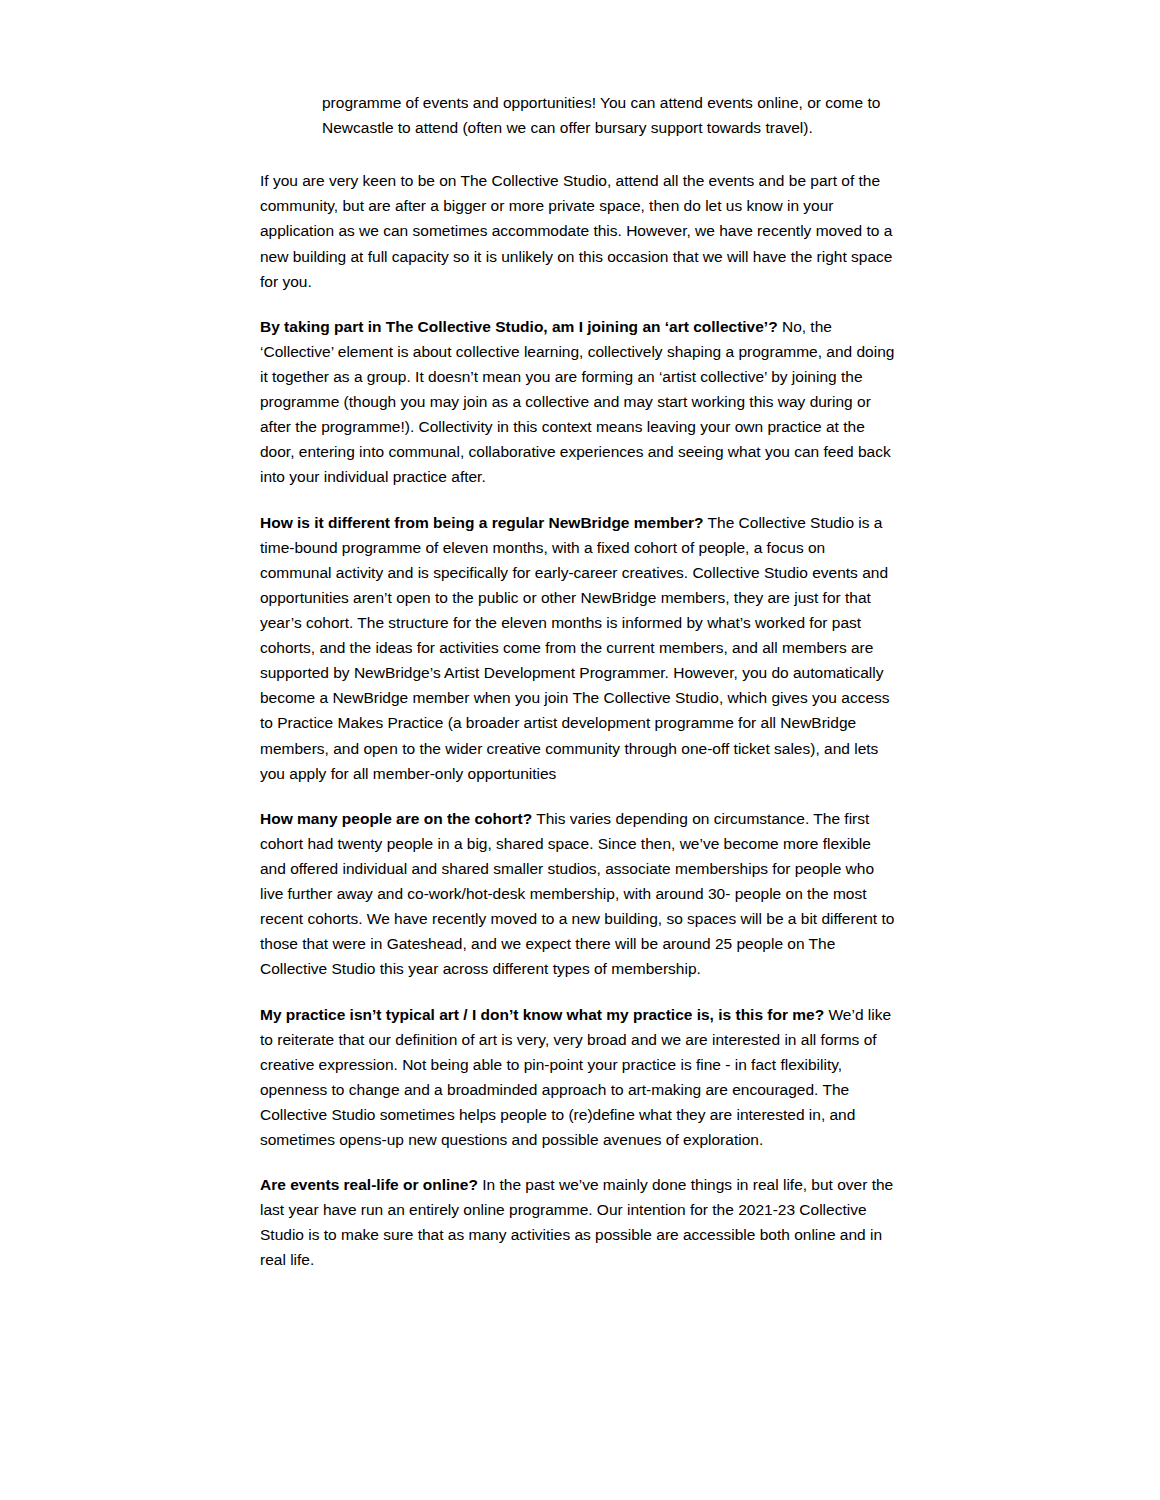programme of events and opportunities! You can attend events online, or come to Newcastle to attend (often we can offer bursary support towards travel).
If you are very keen to be on The Collective Studio, attend all the events and be part of the community, but are after a bigger or more private space, then do let us know in your application as we can sometimes accommodate this. However, we have recently moved to a new building at full capacity so it is unlikely on this occasion that we will have the right space for you.
By taking part in The Collective Studio, am I joining an ‘art collective’? No, the ‘Collective’ element is about collective learning, collectively shaping a programme, and doing it together as a group. It doesn’t mean you are forming an ‘artist collective’ by joining the programme (though you may join as a collective and may start working this way during or after the programme!). Collectivity in this context means leaving your own practice at the door, entering into communal, collaborative experiences and seeing what you can feed back into your individual practice after.
How is it different from being a regular NewBridge member? The Collective Studio is a time-bound programme of eleven months, with a fixed cohort of people, a focus on communal activity and is specifically for early-career creatives. Collective Studio events and opportunities aren’t open to the public or other NewBridge members, they are just for that year’s cohort. The structure for the eleven months is informed by what’s worked for past cohorts, and the ideas for activities come from the current members, and all members are supported by NewBridge’s Artist Development Programmer. However, you do automatically become a NewBridge member when you join The Collective Studio, which gives you access to Practice Makes Practice (a broader artist development programme for all NewBridge members, and open to the wider creative community through one-off ticket sales), and lets you apply for all member-only opportunities
How many people are on the cohort? This varies depending on circumstance. The first cohort had twenty people in a big, shared space. Since then, we’ve become more flexible and offered individual and shared smaller studios, associate memberships for people who live further away and co-work/hot-desk membership, with around 30- people on the most recent cohorts. We have recently moved to a new building, so spaces will be a bit different to those that were in Gateshead, and we expect there will be around 25 people on The Collective Studio this year across different types of membership.
My practice isn’t typical art / I don’t know what my practice is, is this for me? We’d like to reiterate that our definition of art is very, very broad and we are interested in all forms of creative expression. Not being able to pin-point your practice is fine - in fact flexibility, openness to change and a broadminded approach to art-making are encouraged. The Collective Studio sometimes helps people to (re)define what they are interested in, and sometimes opens-up new questions and possible avenues of exploration.
Are events real-life or online? In the past we’ve mainly done things in real life, but over the last year have run an entirely online programme. Our intention for the 2021-23 Collective Studio is to make sure that as many activities as possible are accessible both online and in real life.